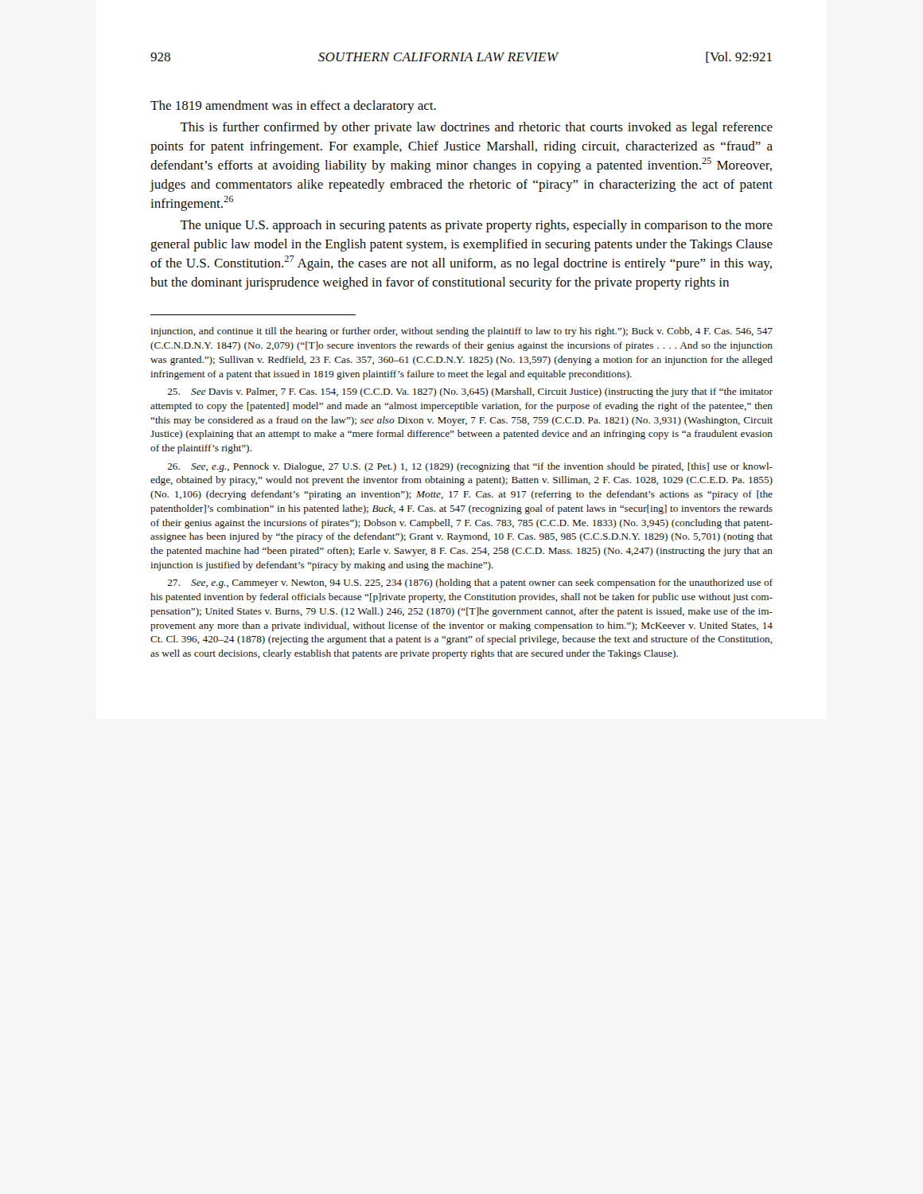928 SOUTHERN CALIFORNIA LAW REVIEW [Vol. 92:921
The 1819 amendment was in effect a declaratory act.
This is further confirmed by other private law doctrines and rhetoric that courts invoked as legal reference points for patent infringement. For example, Chief Justice Marshall, riding circuit, characterized as “fraud” a defendant’s efforts at avoiding liability by making minor changes in copying a patented invention.25 Moreover, judges and commentators alike repeatedly embraced the rhetoric of “piracy” in characterizing the act of patent infringement.26
The unique U.S. approach in securing patents as private property rights, especially in comparison to the more general public law model in the English patent system, is exemplified in securing patents under the Takings Clause of the U.S. Constitution.27 Again, the cases are not all uniform, as no legal doctrine is entirely “pure” in this way, but the dominant jurisprudence weighed in favor of constitutional security for the private property rights in
injunction, and continue it till the hearing or further order, without sending the plaintiff to law to try his right.”); Buck v. Cobb, 4 F. Cas. 546, 547 (C.C.N.D.N.Y. 1847) (No. 2,079) (“[T]o secure inventors the rewards of their genius against the incursions of pirates . . . . And so the injunction was granted.”); Sullivan v. Redfield, 23 F. Cas. 357, 360–61 (C.C.D.N.Y. 1825) (No. 13,597) (denying a motion for an injunction for the alleged infringement of a patent that issued in 1819 given plaintiff’s failure to meet the legal and equitable preconditions).
25. See Davis v. Palmer, 7 F. Cas. 154, 159 (C.C.D. Va. 1827) (No. 3,645) (Marshall, Circuit Justice) (instructing the jury that if “the imitator attempted to copy the [patented] model” and made an “almost imperceptible variation, for the purpose of evading the right of the patentee,” then “this may be considered as a fraud on the law”); see also Dixon v. Moyer, 7 F. Cas. 758, 759 (C.C.D. Pa. 1821) (No. 3,931) (Washington, Circuit Justice) (explaining that an attempt to make a “mere formal difference” between a patented device and an infringing copy is “a fraudulent evasion of the plaintiff’s right”).
26. See, e.g., Pennock v. Dialogue, 27 U.S. (2 Pet.) 1, 12 (1829) (recognizing that “if the invention should be pirated, [this] use or knowledge, obtained by piracy,” would not prevent the inventor from obtaining a patent); Batten v. Silliman, 2 F. Cas. 1028, 1029 (C.C.E.D. Pa. 1855) (No. 1,106) (decrying defendant’s “pirating an invention”); Motte, 17 F. Cas. at 917 (referring to the defendant’s actions as “piracy of [the patentholder]’s combination” in his patented lathe); Buck, 4 F. Cas. at 547 (recognizing goal of patent laws in “secur[ing] to inventors the rewards of their genius against the incursions of pirates”); Dobson v. Campbell, 7 F. Cas. 783, 785 (C.C.D. Me. 1833) (No. 3,945) (concluding that patent-assignee has been injured by “the piracy of the defendant”); Grant v. Raymond, 10 F. Cas. 985, 985 (C.C.S.D.N.Y. 1829) (No. 5,701) (noting that the patented machine had “been pirated” often); Earle v. Sawyer, 8 F. Cas. 254, 258 (C.C.D. Mass. 1825) (No. 4,247) (instructing the jury that an injunction is justified by defendant’s “piracy by making and using the machine”).
27. See, e.g., Cammeyer v. Newton, 94 U.S. 225, 234 (1876) (holding that a patent owner can seek compensation for the unauthorized use of his patented invention by federal officials because “[p]rivate property, the Constitution provides, shall not be taken for public use without just compensation”); United States v. Burns, 79 U.S. (12 Wall.) 246, 252 (1870) (“[T]he government cannot, after the patent is issued, make use of the improvement any more than a private individual, without license of the inventor or making compensation to him.”); McKeever v. United States, 14 Ct. Cl. 396, 420–24 (1878) (rejecting the argument that a patent is a “grant” of special privilege, because the text and structure of the Constitution, as well as court decisions, clearly establish that patents are private property rights that are secured under the Takings Clause).